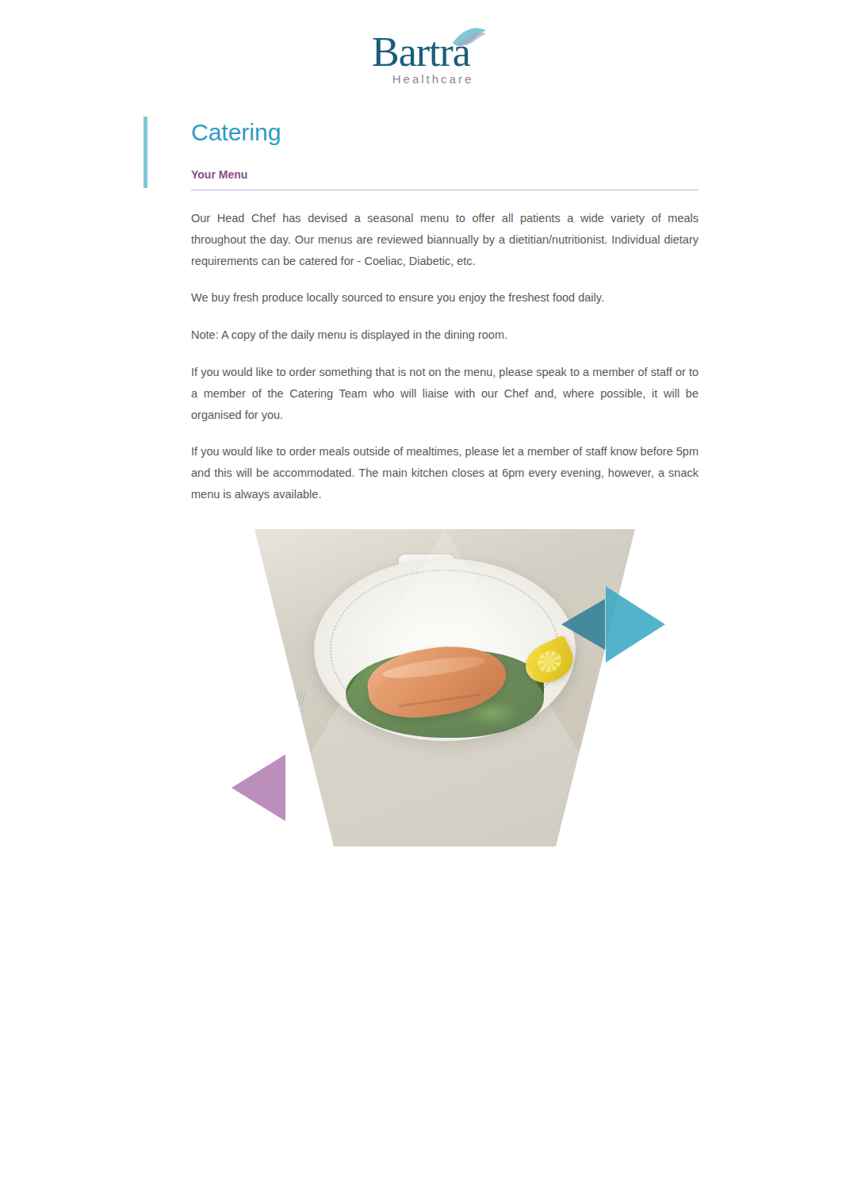Bartra
Healthcare
Catering
Your Menu
Our Head Chef has devised a seasonal menu to offer all patients a wide variety of meals throughout the day. Our menus are reviewed biannually by a dietitian/nutritionist. Individual dietary requirements can be catered for - Coeliac, Diabetic, etc.
We buy fresh produce locally sourced to ensure you enjoy the freshest food daily.
Note: A copy of the daily menu is displayed in the dining room.
If you would like to order something that is not on the menu, please speak to a member of staff or to a member of the Catering Team who will liaise with our Chef and, where possible, it will be organised for you.
If you would like to order meals outside of mealtimes, please let a member of staff know before 5pm and this will be accommodated. The main kitchen closes at 6pm every evening, however, a snack menu is always available.